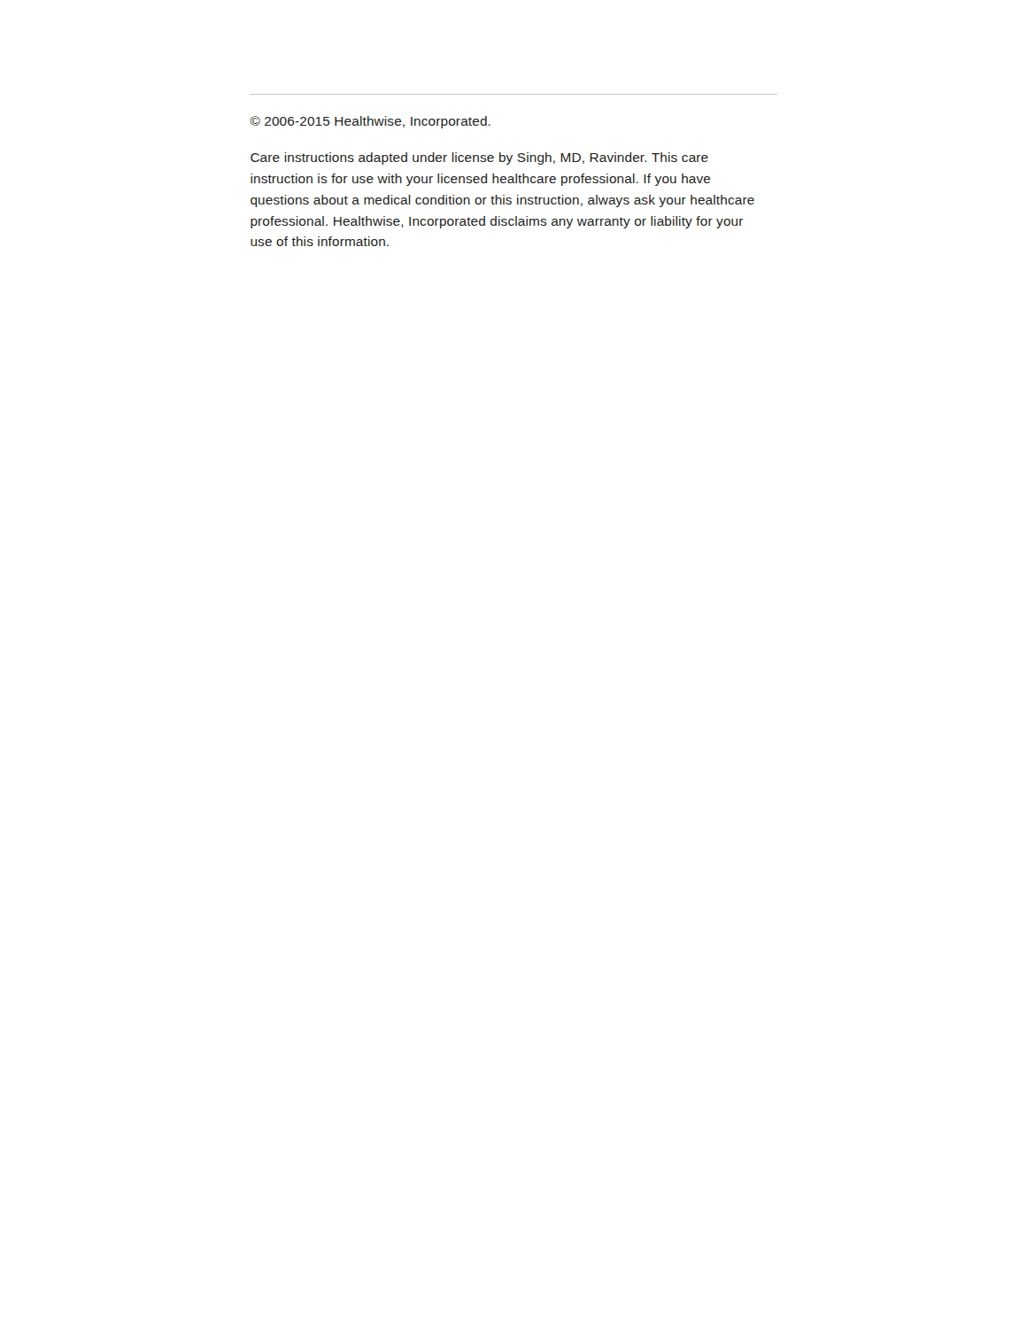© 2006-2015 Healthwise, Incorporated.
Care instructions adapted under license by Singh, MD, Ravinder. This care instruction is for use with your licensed healthcare professional. If you have questions about a medical condition or this instruction, always ask your healthcare professional. Healthwise, Incorporated disclaims any warranty or liability for your use of this information.